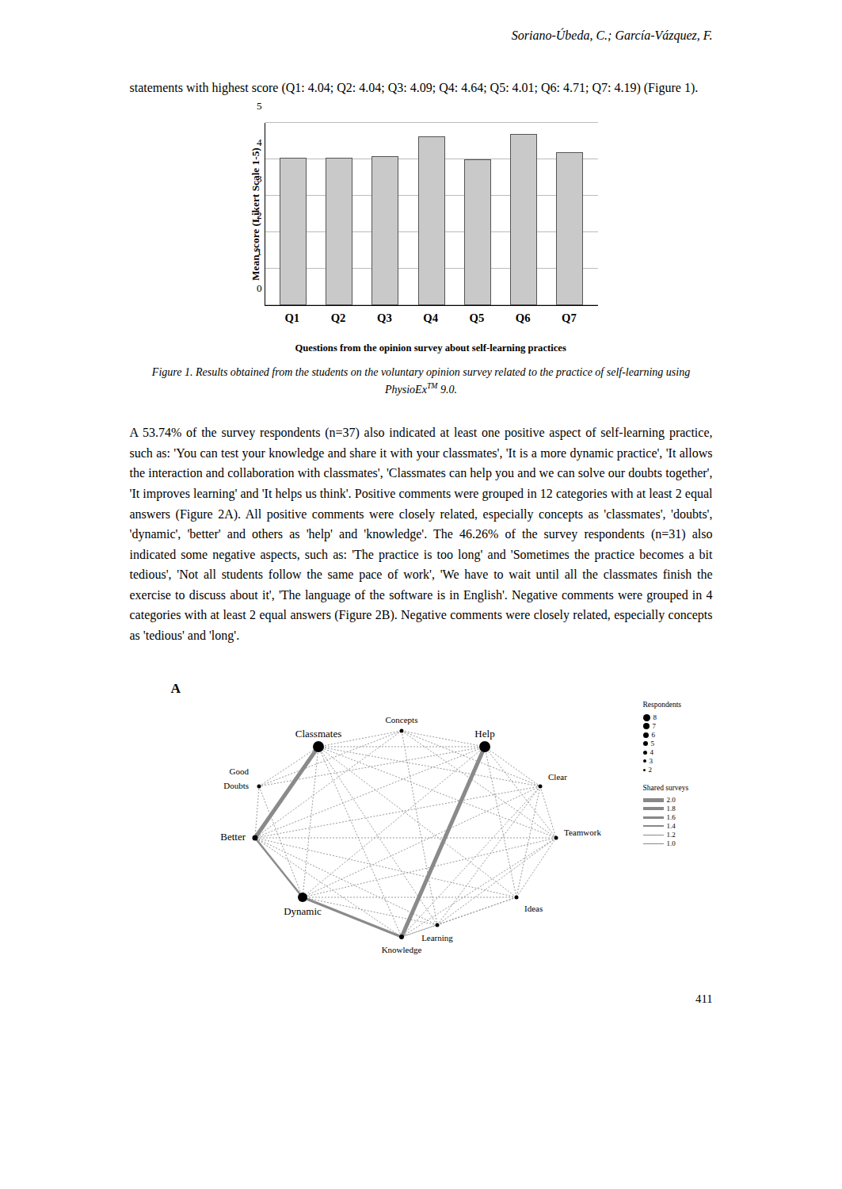Soriano-Úbeda, C.; García-Vázquez, F.
statements with highest score (Q1: 4.04; Q2: 4.04; Q3: 4.09; Q4: 4.64; Q5: 4.01; Q6: 4.71; Q7: 4.19) (Figure 1).
Mean score (Likert Scale 1-5)
0
1
2
3
4
5
Q1 Q2 Q3 Q4 Q5 Q6 Q7
Questions from the opinion survey about self-learning practices
Figure 1. Results obtained from the students on the voluntary opinion survey related to the practice of self-learning using PhysioExTM 9.0.
A 53.74% of the survey respondents (n=37) also indicated at least one positive aspect of self-learning practice, such as: 'You can test your knowledge and share it with your classmates', 'It is a more dynamic practice', 'It allows the interaction and collaboration with classmates', 'Classmates can help you and we can solve our doubts together', 'It improves learning' and 'It helps us think'. Positive comments were grouped in 12 categories with at least 2 equal answers (Figure 2A). All positive comments were closely related, especially concepts as 'classmates', 'doubts', 'dynamic', 'better' and others as 'help' and 'knowledge'. The 46.26% of the survey respondents (n=31) also indicated some negative aspects, such as: 'The practice is too long' and 'Sometimes the practice becomes a bit tedious', 'Not all students follow the same pace of work', 'We have to wait until all the classmates finish the exercise to discuss about it', 'The language of the software is in English'. Negative comments were grouped in 4 categories with at least 2 equal answers (Figure 2B). Negative comments were closely related, especially concepts as 'tedious' and 'long'.
A
Classmates Concepts Help Clear Teamwork Ideas Learning Knowledge Dynamic Better Doubts Good
Respondents
8
7
6
5
4
3
2
Shared surveys
2.0
1.8
1.6
1.4
1.2
1.0
411